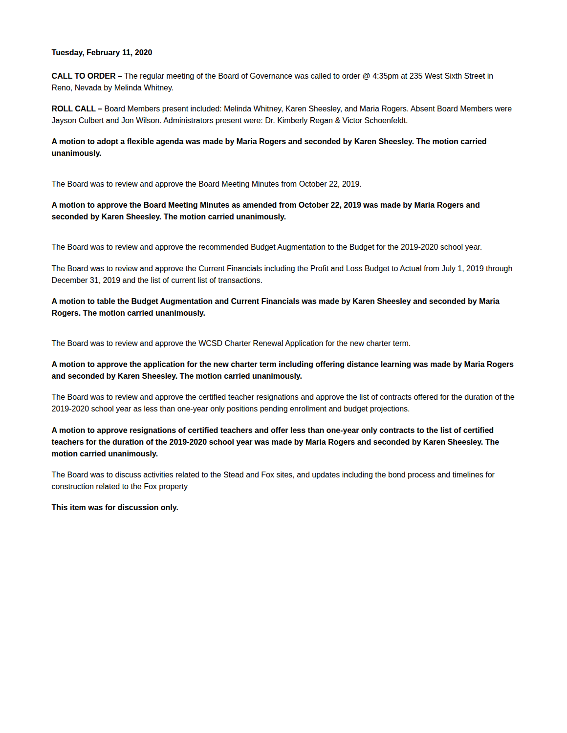Tuesday, February 11, 2020
CALL TO ORDER – The regular meeting of the Board of Governance was called to order @ 4:35pm at 235 West Sixth Street in Reno, Nevada by Melinda Whitney.
ROLL CALL – Board Members present included: Melinda Whitney, Karen Sheesley, and Maria Rogers. Absent Board Members were Jayson Culbert and Jon Wilson. Administrators present were: Dr. Kimberly Regan & Victor Schoenfeldt.
A motion to adopt a flexible agenda was made by Maria Rogers and seconded by Karen Sheesley. The motion carried unanimously.
The Board was to review and approve the Board Meeting Minutes from October 22, 2019.
A motion to approve the Board Meeting Minutes as amended from October 22, 2019 was made by Maria Rogers and seconded by Karen Sheesley. The motion carried unanimously.
The Board was to review and approve the recommended Budget Augmentation to the Budget for the 2019-2020 school year.
The Board was to review and approve the Current Financials including the Profit and Loss Budget to Actual from July 1, 2019 through December 31, 2019 and the list of current list of transactions.
A motion to table the Budget Augmentation and Current Financials was made by Karen Sheesley and seconded by Maria Rogers. The motion carried unanimously.
The Board was to review and approve the WCSD Charter Renewal Application for the new charter term.
A motion to approve the application for the new charter term including offering distance learning was made by Maria Rogers and seconded by Karen Sheesley. The motion carried unanimously.
The Board was to review and approve the certified teacher resignations and approve the list of contracts offered for the duration of the 2019-2020 school year as less than one-year only positions pending enrollment and budget projections.
A motion to approve resignations of certified teachers and offer less than one-year only contracts to the list of certified teachers for the duration of the 2019-2020 school year was made by Maria Rogers and seconded by Karen Sheesley. The motion carried unanimously.
The Board was to discuss activities related to the Stead and Fox sites, and updates including the bond process and timelines for construction related to the Fox property
This item was for discussion only.